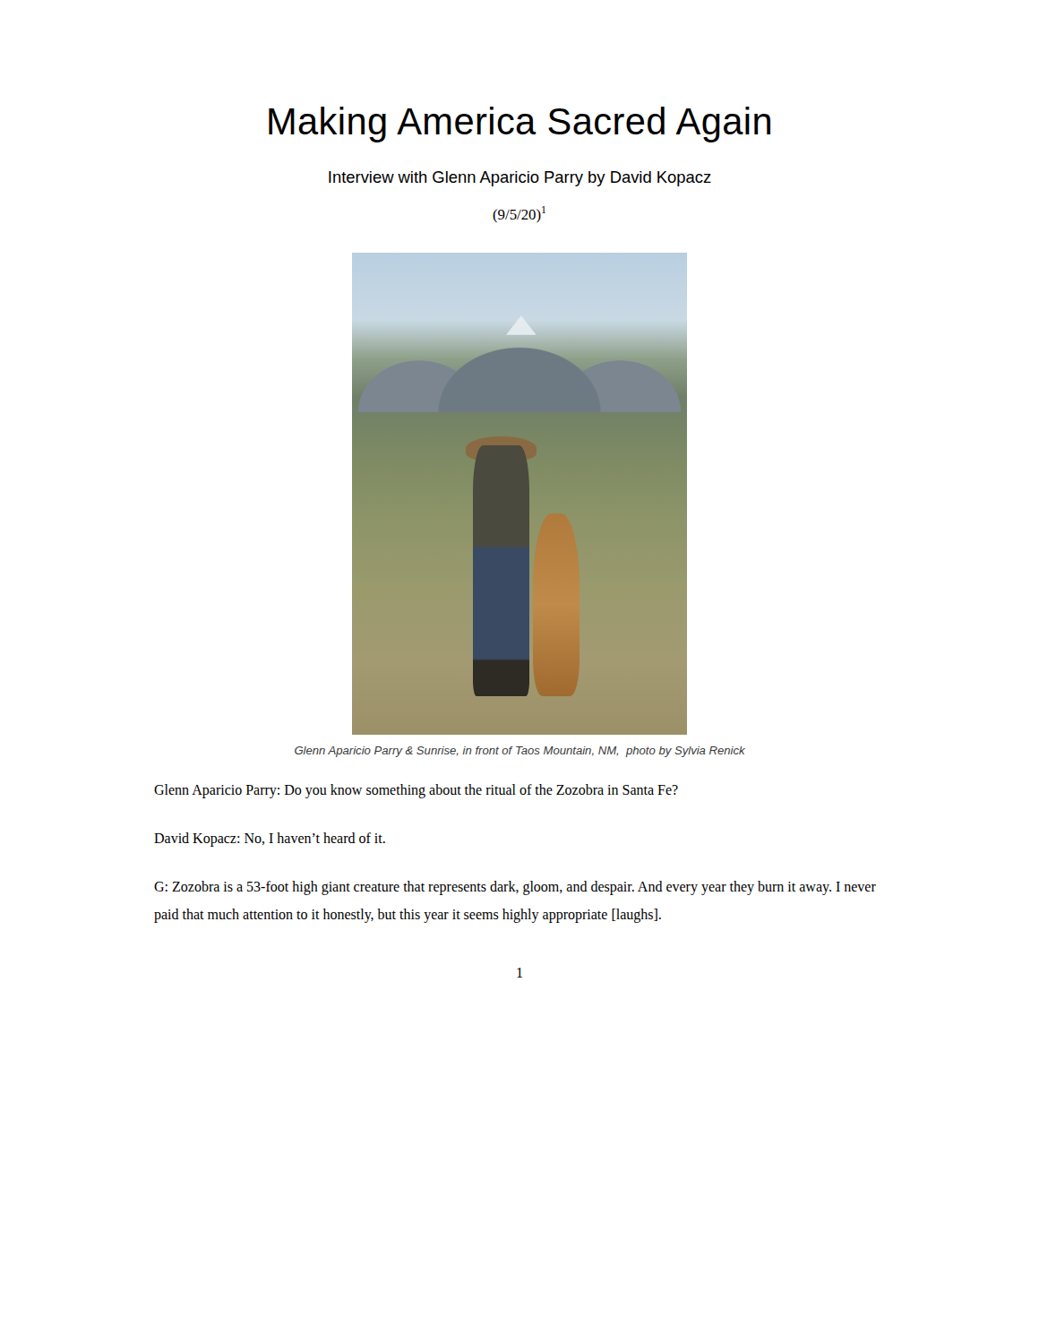Making America Sacred Again
Interview with Glenn Aparicio Parry by David Kopacz
(9/5/20)1
Glenn Aparicio Parry & Sunrise, in front of Taos Mountain, NM, photo by Sylvia Renick
Glenn Aparicio Parry: Do you know something about the ritual of the Zozobra in Santa Fe?
David Kopacz: No, I haven’t heard of it.
G: Zozobra is a 53-foot high giant creature that represents dark, gloom, and despair. And every year they burn it away. I never paid that much attention to it honestly, but this year it seems highly appropriate [laughs].
1